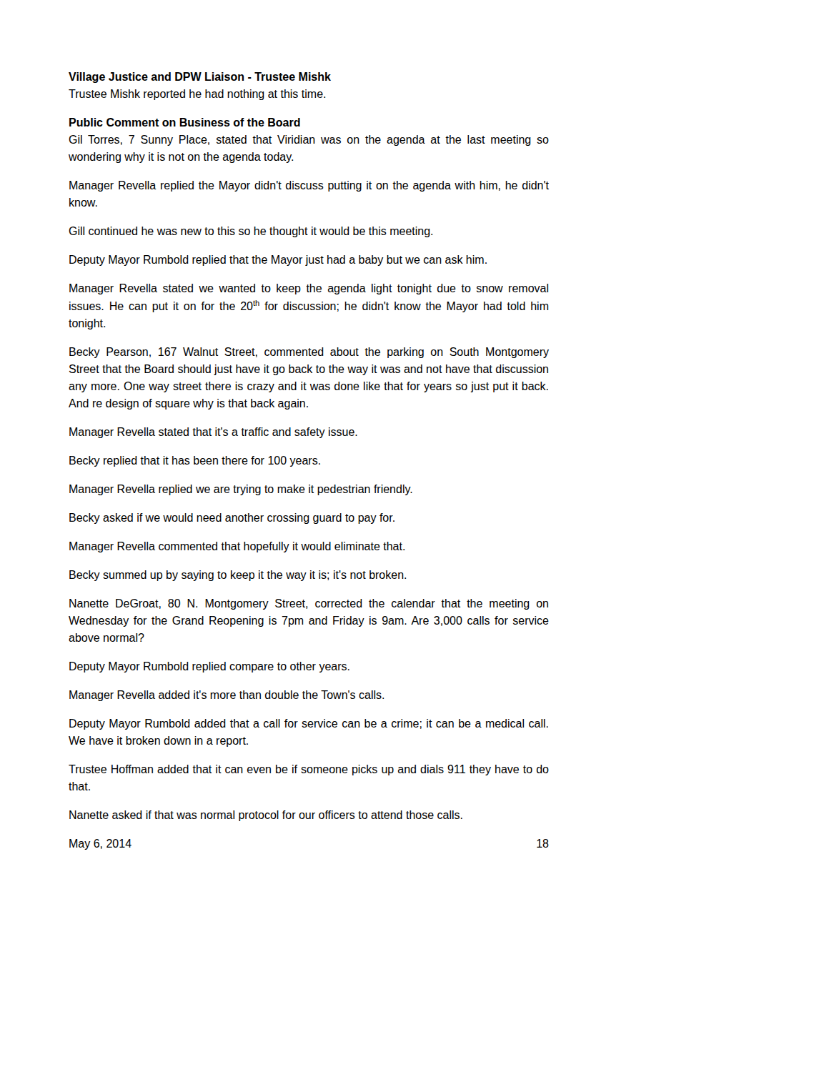Village Justice and DPW Liaison - Trustee Mishk
Trustee Mishk reported he had nothing at this time.
Public Comment on Business of the Board
Gil Torres, 7 Sunny Place, stated that Viridian was on the agenda at the last meeting so wondering why it is not on the agenda today.
Manager Revella replied the Mayor didn't discuss putting it on the agenda with him, he didn't know.
Gill continued he was new to this so he thought it would be this meeting.
Deputy Mayor Rumbold replied that the Mayor just had a baby but we can ask him.
Manager Revella stated we wanted to keep the agenda light tonight due to snow removal issues. He can put it on for the 20th for discussion; he didn't know the Mayor had told him tonight.
Becky Pearson, 167 Walnut Street, commented about the parking on South Montgomery Street that the Board should just have it go back to the way it was and not have that discussion any more. One way street there is crazy and it was done like that for years so just put it back. And re design of square why is that back again.
Manager Revella stated that it's a traffic and safety issue.
Becky replied that it has been there for 100 years.
Manager Revella replied we are trying to make it pedestrian friendly.
Becky asked if we would need another crossing guard to pay for.
Manager Revella commented that hopefully it would eliminate that.
Becky summed up by saying to keep it the way it is; it's not broken.
Nanette DeGroat, 80 N. Montgomery Street, corrected the calendar that the meeting on Wednesday for the Grand Reopening is 7pm and Friday is 9am. Are 3,000 calls for service above normal?
Deputy Mayor Rumbold replied compare to other years.
Manager Revella added it's more than double the Town's calls.
Deputy Mayor Rumbold added that a call for service can be a crime; it can be a medical call. We have it broken down in a report.
Trustee Hoffman added that it can even be if someone picks up and dials 911 they have to do that.
Nanette asked if that was normal protocol for our officers to attend those calls.
May 6, 2014 18